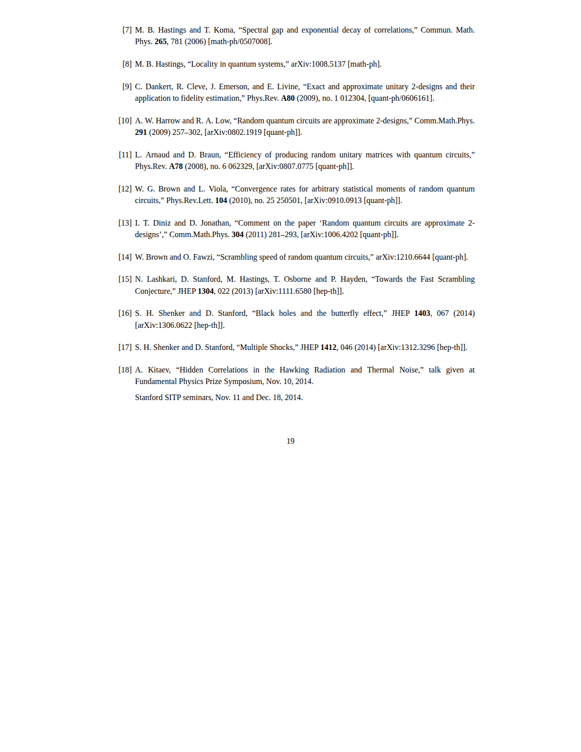[7] M. B. Hastings and T. Koma, “Spectral gap and exponential decay of correlations,” Commun. Math. Phys. 265, 781 (2006) [math-ph/0507008].
[8] M. B. Hastings, “Locality in quantum systems,” arXiv:1008.5137 [math-ph].
[9] C. Dankert, R. Cleve, J. Emerson, and E. Livine, “Exact and approximate unitary 2-designs and their application to fidelity estimation,” Phys.Rev. A80 (2009), no. 1 012304, [quant-ph/0606161].
[10] A. W. Harrow and R. A. Low, “Random quantum circuits are approximate 2-designs,” Comm.Math.Phys. 291 (2009) 257–302, [arXiv:0802.1919 [quant-ph]].
[11] L. Arnaud and D. Braun, “Efficiency of producing random unitary matrices with quantum circuits,” Phys.Rev. A78 (2008), no. 6 062329, [arXiv:0807.0775 [quant-ph]].
[12] W. G. Brown and L. Viola, “Convergence rates for arbitrary statistical moments of random quantum circuits,” Phys.Rev.Lett. 104 (2010), no. 25 250501, [arXiv:0910.0913 [quant-ph]].
[13] I. T. Diniz and D. Jonathan, “Comment on the paper ‘Random quantum circuits are approximate 2-designs’,” Comm.Math.Phys. 304 (2011) 281–293, [arXiv:1006.4202 [quant-ph]].
[14] W. Brown and O. Fawzi, “Scrambling speed of random quantum circuits,” arXiv:1210.6644 [quant-ph].
[15] N. Lashkari, D. Stanford, M. Hastings, T. Osborne and P. Hayden, “Towards the Fast Scrambling Conjecture,” JHEP 1304, 022 (2013) [arXiv:1111.6580 [hep-th]].
[16] S. H. Shenker and D. Stanford, “Black holes and the butterfly effect,” JHEP 1403, 067 (2014) [arXiv:1306.0622 [hep-th]].
[17] S. H. Shenker and D. Stanford, “Multiple Shocks,” JHEP 1412, 046 (2014) [arXiv:1312.3296 [hep-th]].
[18] A. Kitaev, “Hidden Correlations in the Hawking Radiation and Thermal Noise,” talk given at Fundamental Physics Prize Symposium, Nov. 10, 2014. Stanford SITP seminars, Nov. 11 and Dec. 18, 2014.
19